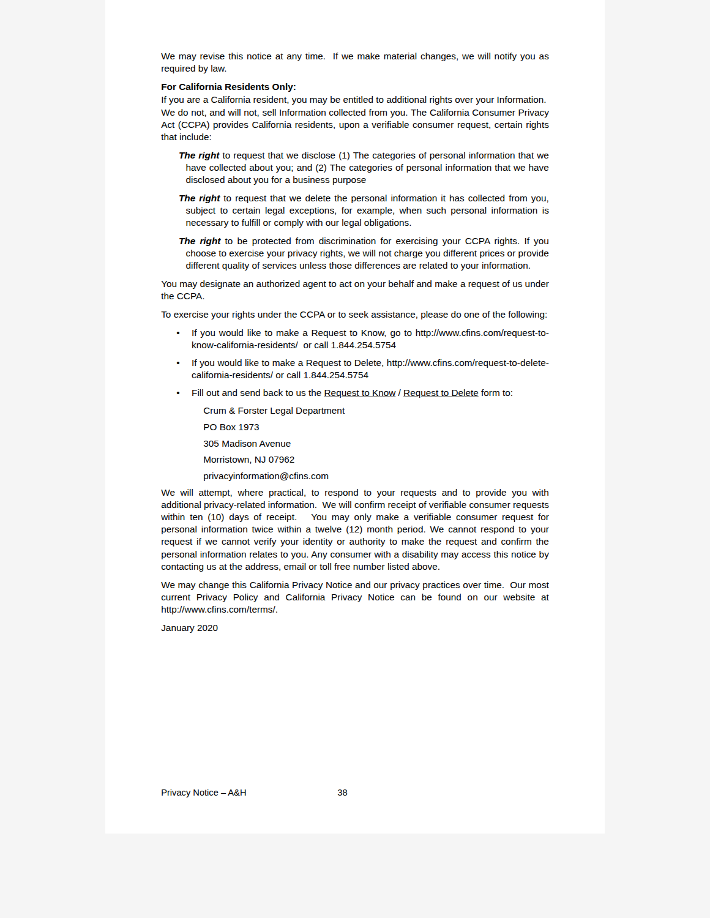We may revise this notice at any time. If we make material changes, we will notify you as required by law.
For California Residents Only:
If you are a California resident, you may be entitled to additional rights over your Information. We do not, and will not, sell Information collected from you. The California Consumer Privacy Act (CCPA) provides California residents, upon a verifiable consumer request, certain rights that include:
The right to request that we disclose (1) The categories of personal information that we have collected about you; and (2) The categories of personal information that we have disclosed about you for a business purpose
The right to request that we delete the personal information it has collected from you, subject to certain legal exceptions, for example, when such personal information is necessary to fulfill or comply with our legal obligations.
The right to be protected from discrimination for exercising your CCPA rights. If you choose to exercise your privacy rights, we will not charge you different prices or provide different quality of services unless those differences are related to your information.
You may designate an authorized agent to act on your behalf and make a request of us under the CCPA.
To exercise your rights under the CCPA or to seek assistance, please do one of the following:
If you would like to make a Request to Know, go to http://www.cfins.com/request-to-know-california-residents/ or call 1.844.254.5754
If you would like to make a Request to Delete, http://www.cfins.com/request-to-delete-california-residents/ or call 1.844.254.5754
Fill out and send back to us the Request to Know / Request to Delete form to:
Crum & Forster Legal Department
PO Box 1973
305 Madison Avenue
Morristown, NJ 07962
privacyinformation@cfins.com
We will attempt, where practical, to respond to your requests and to provide you with additional privacy-related information. We will confirm receipt of verifiable consumer requests within ten (10) days of receipt. You may only make a verifiable consumer request for personal information twice within a twelve (12) month period. We cannot respond to your request if we cannot verify your identity or authority to make the request and confirm the personal information relates to you. Any consumer with a disability may access this notice by contacting us at the address, email or toll free number listed above.
We may change this California Privacy Notice and our privacy practices over time. Our most current Privacy Policy and California Privacy Notice can be found on our website at http://www.cfins.com/terms/.
January 2020
Privacy Notice – A&H 38